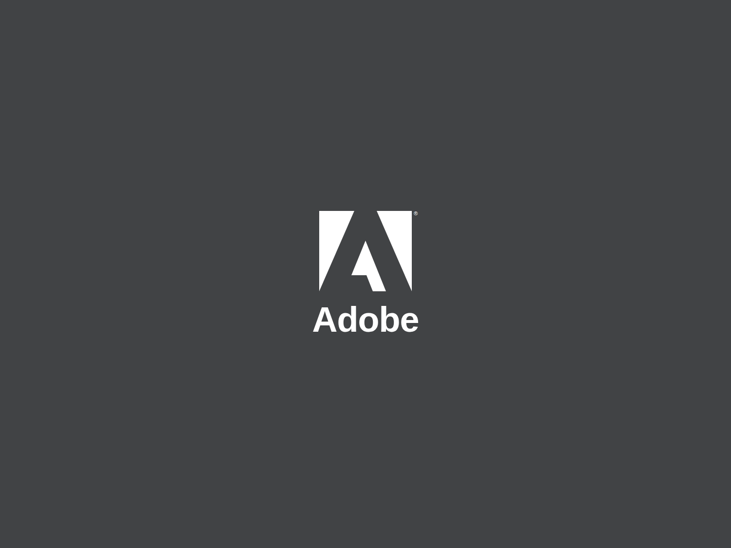®
Adobe